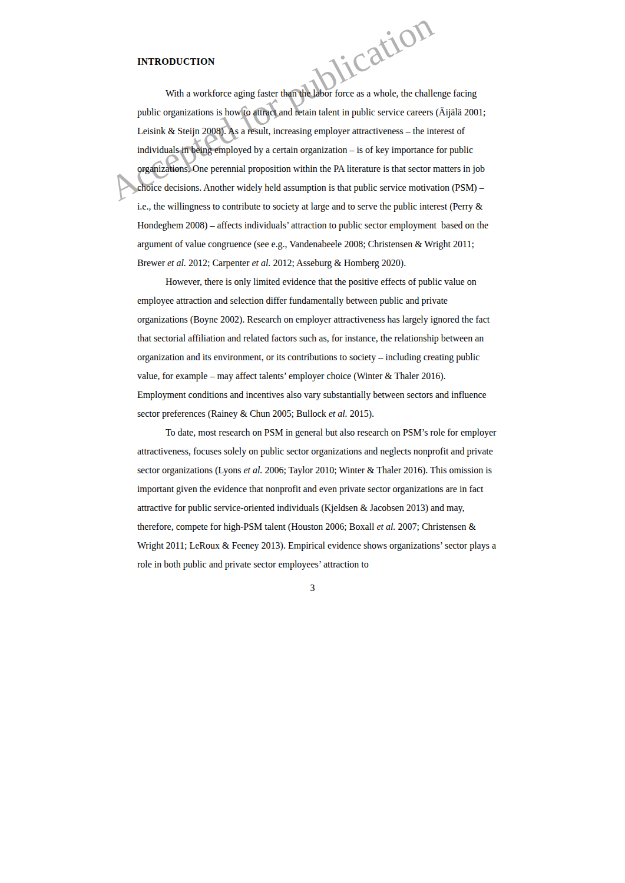INTRODUCTION
With a workforce aging faster than the labor force as a whole, the challenge facing public organizations is how to attract and retain talent in public service careers (Äijälä 2001; Leisink & Steijn 2008). As a result, increasing employer attractiveness – the interest of individuals in being employed by a certain organization – is of key importance for public organizations. One perennial proposition within the PA literature is that sector matters in job choice decisions. Another widely held assumption is that public service motivation (PSM) – i.e., the willingness to contribute to society at large and to serve the public interest (Perry & Hondeghem 2008) – affects individuals’ attraction to public sector employment based on the argument of value congruence (see e.g., Vandenabeele 2008; Christensen & Wright 2011; Brewer et al. 2012; Carpenter et al. 2012; Asseburg & Homberg 2020).
However, there is only limited evidence that the positive effects of public value on employee attraction and selection differ fundamentally between public and private organizations (Boyne 2002). Research on employer attractiveness has largely ignored the fact that sectorial affiliation and related factors such as, for instance, the relationship between an organization and its environment, or its contributions to society – including creating public value, for example – may affect talents’ employer choice (Winter & Thaler 2016). Employment conditions and incentives also vary substantially between sectors and influence sector preferences (Rainey & Chun 2005; Bullock et al. 2015).
To date, most research on PSM in general but also research on PSM’s role for employer attractiveness, focuses solely on public sector organizations and neglects nonprofit and private sector organizations (Lyons et al. 2006; Taylor 2010; Winter & Thaler 2016). This omission is important given the evidence that nonprofit and even private sector organizations are in fact attractive for public service-oriented individuals (Kjeldsen & Jacobsen 2013) and may, therefore, compete for high-PSM talent (Houston 2006; Boxall et al. 2007; Christensen & Wright 2011; LeRoux & Feeney 2013). Empirical evidence shows organizations’ sector plays a role in both public and private sector employees’ attraction to
Accepted for publication
3